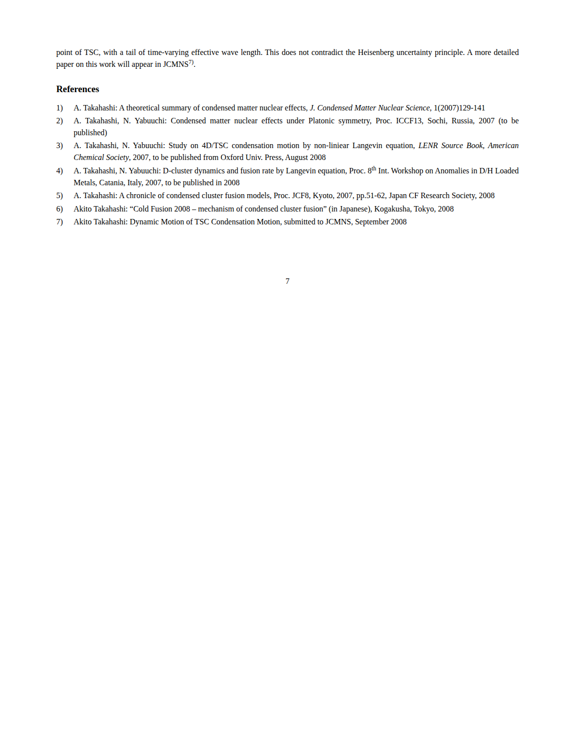point of TSC, with a tail of time-varying effective wave length. This does not contradict the Heisenberg uncertainty principle. A more detailed paper on this work will appear in JCMNS7).
References
A. Takahashi: A theoretical summary of condensed matter nuclear effects, J. Condensed Matter Nuclear Science, 1(2007)129-141
A. Takahashi, N. Yabuuchi: Condensed matter nuclear effects under Platonic symmetry, Proc. ICCF13, Sochi, Russia, 2007 (to be published)
A. Takahashi, N. Yabuuchi: Study on 4D/TSC condensation motion by non-liniear Langevin equation, LENR Source Book, American Chemical Society, 2007, to be published from Oxford Univ. Press, August 2008
A. Takahashi, N. Yabuuchi: D-cluster dynamics and fusion rate by Langevin equation, Proc. 8th Int. Workshop on Anomalies in D/H Loaded Metals, Catania, Italy, 2007, to be published in 2008
A. Takahashi: A chronicle of condensed cluster fusion models, Proc. JCF8, Kyoto, 2007, pp.51-62, Japan CF Research Society, 2008
Akito Takahashi: “Cold Fusion 2008 – mechanism of condensed cluster fusion” (in Japanese), Kogakusha, Tokyo, 2008
Akito Takahashi: Dynamic Motion of TSC Condensation Motion, submitted to JCMNS, September 2008
7